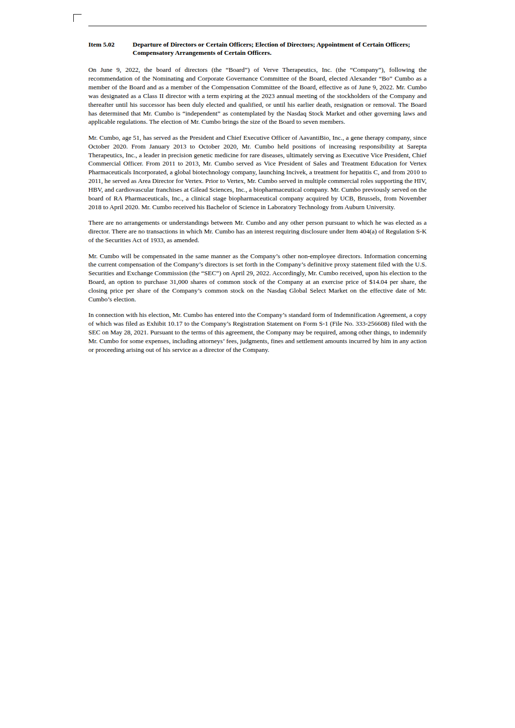| Item 5.02 | Departure of Directors or Certain Officers; Election of Directors; Appointment of Certain Officers; Compensatory Arrangements of Certain Officers. |
On June 9, 2022, the board of directors (the “Board”) of Verve Therapeutics, Inc. (the “Company”), following the recommendation of the Nominating and Corporate Governance Committee of the Board, elected Alexander “Bo” Cumbo as a member of the Board and as a member of the Compensation Committee of the Board, effective as of June 9, 2022. Mr. Cumbo was designated as a Class II director with a term expiring at the 2023 annual meeting of the stockholders of the Company and thereafter until his successor has been duly elected and qualified, or until his earlier death, resignation or removal. The Board has determined that Mr. Cumbo is “independent” as contemplated by the Nasdaq Stock Market and other governing laws and applicable regulations. The election of Mr. Cumbo brings the size of the Board to seven members.
Mr. Cumbo, age 51, has served as the President and Chief Executive Officer of AavantiBio, Inc., a gene therapy company, since October 2020. From January 2013 to October 2020, Mr. Cumbo held positions of increasing responsibility at Sarepta Therapeutics, Inc., a leader in precision genetic medicine for rare diseases, ultimately serving as Executive Vice President, Chief Commercial Officer. From 2011 to 2013, Mr. Cumbo served as Vice President of Sales and Treatment Education for Vertex Pharmaceuticals Incorporated, a global biotechnology company, launching Incivek, a treatment for hepatitis C, and from 2010 to 2011, he served as Area Director for Vertex. Prior to Vertex, Mr. Cumbo served in multiple commercial roles supporting the HIV, HBV, and cardiovascular franchises at Gilead Sciences, Inc., a biopharmaceutical company. Mr. Cumbo previously served on the board of RA Pharmaceuticals, Inc., a clinical stage biopharmaceutical company acquired by UCB, Brussels, from November 2018 to April 2020. Mr. Cumbo received his Bachelor of Science in Laboratory Technology from Auburn University.
There are no arrangements or understandings between Mr. Cumbo and any other person pursuant to which he was elected as a director. There are no transactions in which Mr. Cumbo has an interest requiring disclosure under Item 404(a) of Regulation S-K of the Securities Act of 1933, as amended.
Mr. Cumbo will be compensated in the same manner as the Company’s other non-employee directors. Information concerning the current compensation of the Company’s directors is set forth in the Company’s definitive proxy statement filed with the U.S. Securities and Exchange Commission (the “SEC”) on April 29, 2022. Accordingly, Mr. Cumbo received, upon his election to the Board, an option to purchase 31,000 shares of common stock of the Company at an exercise price of $14.04 per share, the closing price per share of the Company’s common stock on the Nasdaq Global Select Market on the effective date of Mr. Cumbo’s election.
In connection with his election, Mr. Cumbo has entered into the Company’s standard form of Indemnification Agreement, a copy of which was filed as Exhibit 10.17 to the Company’s Registration Statement on Form S-1 (File No. 333-256608) filed with the SEC on May 28, 2021. Pursuant to the terms of this agreement, the Company may be required, among other things, to indemnify Mr. Cumbo for some expenses, including attorneys’ fees, judgments, fines and settlement amounts incurred by him in any action or proceeding arising out of his service as a director of the Company.